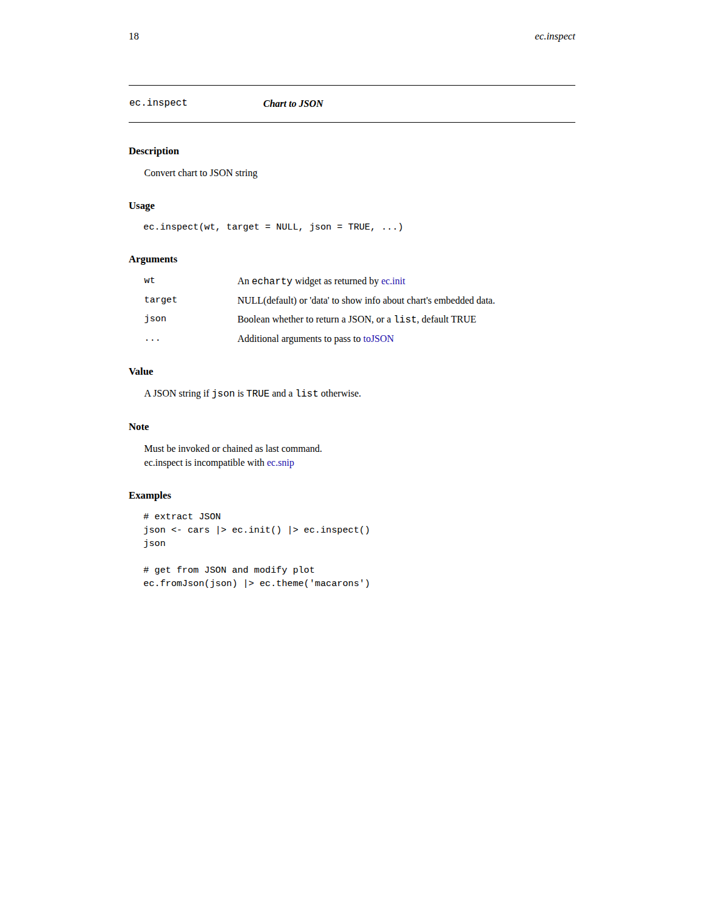18 ec.inspect
| ec.inspect | Chart to JSON |
Description
Convert chart to JSON string
Usage
ec.inspect(wt, target = NULL, json = TRUE, ...)
Arguments
wt
An echarty widget as returned by ec.init
target
NULL(default) or 'data' to show info about chart's embedded data.
json
Boolean whether to return a JSON, or a list, default TRUE
...
Additional arguments to pass to toJSON
Value
A JSON string if json is TRUE and a list otherwise.
Note
Must be invoked or chained as last command.
ec.inspect is incompatible with ec.snip
Examples
# extract JSON
json <- cars |> ec.init() |> ec.inspect()
json

# get from JSON and modify plot
ec.fromJson(json) |> ec.theme('macarons')